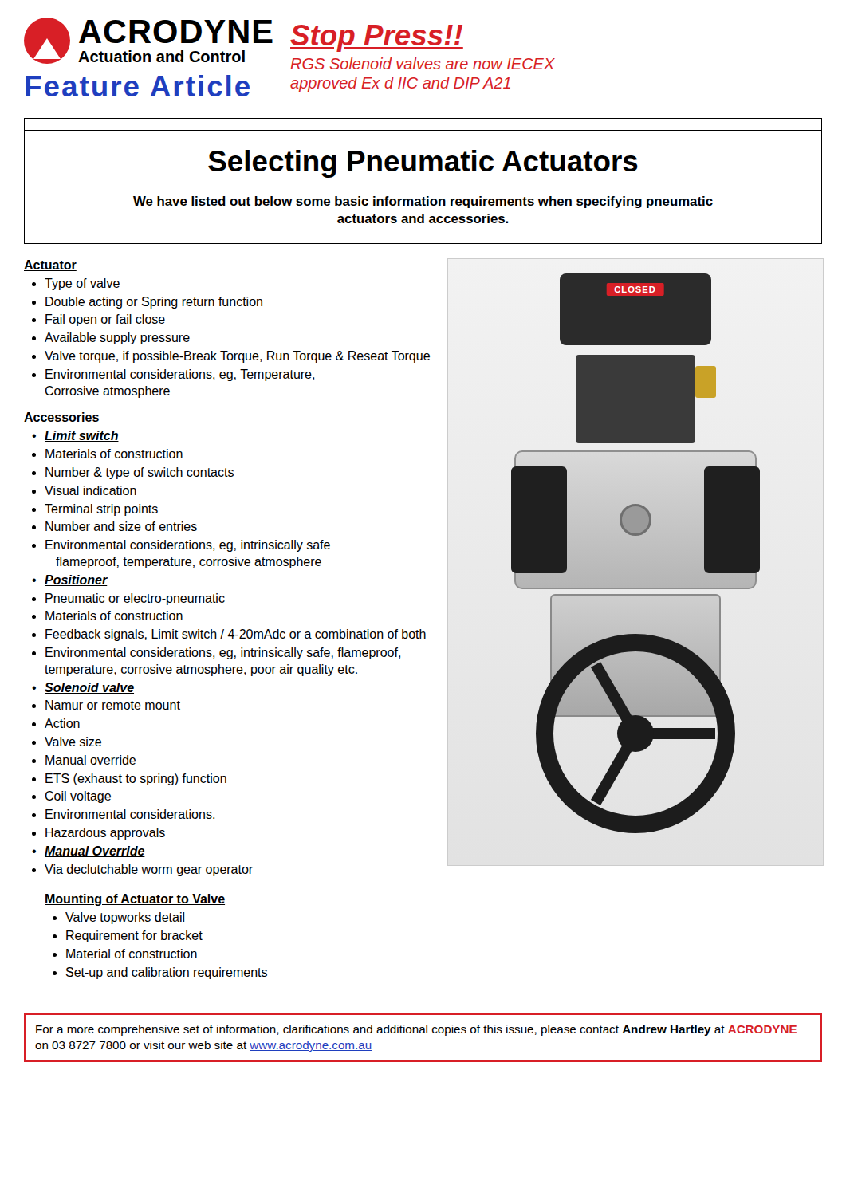ACRODYNE
Actuation and Control
Feature Article
Stop Press!!
RGS Solenoid valves are now IECEX
approved Ex d IIC and DIP A21
Selecting Pneumatic Actuators
We have listed out below some basic information requirements when specifying pneumatic actuators and accessories.
Actuator
Type of valve
Double acting or Spring return function
Fail open or fail close
Available supply pressure
Valve torque, if possible-Break Torque, Run Torque & Reseat Torque
Environmental considerations, eg, Temperature,
Corrosive atmosphere
Accessories
Limit switch
Materials of construction
Number & type of switch contacts
Visual indication
Terminal strip points
Number and size of entries
Environmental considerations, eg, intrinsically safe
flameproof, temperature, corrosive atmosphere
Positioner
Pneumatic or electro-pneumatic
Materials of construction
Feedback signals, Limit switch / 4-20mAdc or a combination of both
Environmental considerations, eg, intrinsically safe, flameproof, temperature, corrosive atmosphere, poor air quality etc.
Solenoid valve
Namur or remote mount
Action
Valve size
Manual override
ETS (exhaust to spring) function
Coil voltage
Environmental considerations.
Hazardous approvals
Manual Override
Via declutchable worm gear operator
Mounting of Actuator to Valve
Valve topworks detail
Requirement for bracket
Material of construction
Set-up and calibration requirements
CLOSED
For a more comprehensive set of information, clarifications and additional copies of this issue, please contact Andrew Hartley at ACRODYNE on 03 8727 7800 or visit our web site at www.acrodyne.com.au